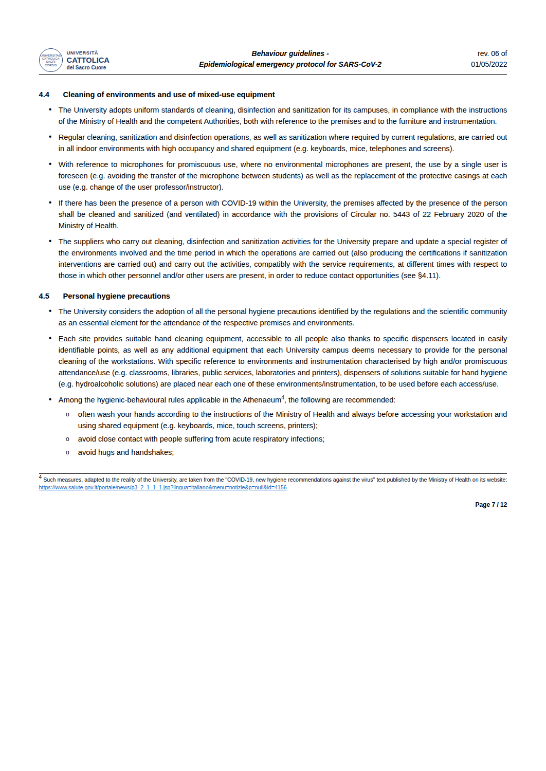UNIVERSITAS
CATHOLICA
SACRI CORDIS
UNIVERSITÀ
CATTOLICA
del Sacro Cuore
Behaviour guidelines -
Epidemiological emergency protocol for SARS-CoV-2
rev. 06 of
01/05/2022
4.4 Cleaning of environments and use of mixed-use equipment
The University adopts uniform standards of cleaning, disinfection and sanitization for its campuses, in compliance with the instructions of the Ministry of Health and the competent Authorities, both with reference to the premises and to the furniture and instrumentation.
Regular cleaning, sanitization and disinfection operations, as well as sanitization where required by current regulations, are carried out in all indoor environments with high occupancy and shared equipment (e.g. keyboards, mice, telephones and screens).
With reference to microphones for promiscuous use, where no environmental microphones are present, the use by a single user is foreseen (e.g. avoiding the transfer of the microphone between students) as well as the replacement of the protective casings at each use (e.g. change of the user professor/instructor).
If there has been the presence of a person with COVID-19 within the University, the premises affected by the presence of the person shall be cleaned and sanitized (and ventilated) in accordance with the provisions of Circular no. 5443 of 22 February 2020 of the Ministry of Health.
The suppliers who carry out cleaning, disinfection and sanitization activities for the University prepare and update a special register of the environments involved and the time period in which the operations are carried out (also producing the certifications if sanitization interventions are carried out) and carry out the activities, compatibly with the service requirements, at different times with respect to those in which other personnel and/or other users are present, in order to reduce contact opportunities (see §4.11).
4.5 Personal hygiene precautions
The University considers the adoption of all the personal hygiene precautions identified by the regulations and the scientific community as an essential element for the attendance of the respective premises and environments.
Each site provides suitable hand cleaning equipment, accessible to all people also thanks to specific dispensers located in easily identifiable points, as well as any additional equipment that each University campus deems necessary to provide for the personal cleaning of the workstations. With specific reference to environments and instrumentation characterised by high and/or promiscuous attendance/use (e.g. classrooms, libraries, public services, laboratories and printers), dispensers of solutions suitable for hand hygiene (e.g. hydroalcoholic solutions) are placed near each one of these environments/instrumentation, to be used before each access/use.
Among the hygienic-behavioural rules applicable in the Athenaeum4, the following are recommended:
often wash your hands according to the instructions of the Ministry of Health and always before accessing your workstation and using shared equipment (e.g. keyboards, mice, touch screens, printers);
avoid close contact with people suffering from acute respiratory infections;
avoid hugs and handshakes;
4 Such measures, adapted to the reality of the University, are taken from the "COVID-19, new hygiene recommendations against the virus" text published by the Ministry of Health on its website: https://www.salute.gov.it/portale/news/p3_2_1_1_1.jsp?lingua=italiano&menu=notizie&p=null&id=4156
Page 7 / 12